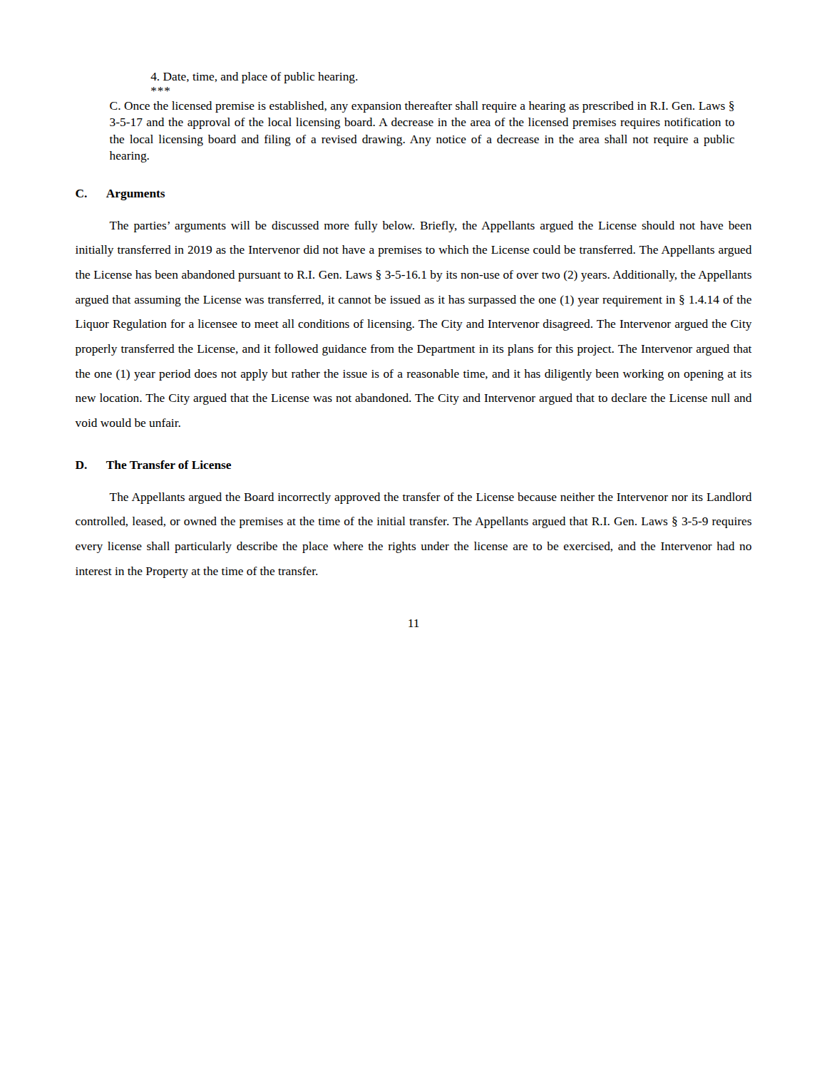4. Date, time, and place of public hearing.
***
C. Once the licensed premise is established, any expansion thereafter shall require a hearing as prescribed in R.I. Gen. Laws § 3-5-17 and the approval of the local licensing board. A decrease in the area of the licensed premises requires notification to the local licensing board and filing of a revised drawing. Any notice of a decrease in the area shall not require a public hearing.
C. Arguments
The parties’ arguments will be discussed more fully below. Briefly, the Appellants argued the License should not have been initially transferred in 2019 as the Intervenor did not have a premises to which the License could be transferred. The Appellants argued the License has been abandoned pursuant to R.I. Gen. Laws § 3-5-16.1 by its non-use of over two (2) years. Additionally, the Appellants argued that assuming the License was transferred, it cannot be issued as it has surpassed the one (1) year requirement in § 1.4.14 of the Liquor Regulation for a licensee to meet all conditions of licensing. The City and Intervenor disagreed. The Intervenor argued the City properly transferred the License, and it followed guidance from the Department in its plans for this project. The Intervenor argued that the one (1) year period does not apply but rather the issue is of a reasonable time, and it has diligently been working on opening at its new location. The City argued that the License was not abandoned. The City and Intervenor argued that to declare the License null and void would be unfair.
D. The Transfer of License
The Appellants argued the Board incorrectly approved the transfer of the License because neither the Intervenor nor its Landlord controlled, leased, or owned the premises at the time of the initial transfer. The Appellants argued that R.I. Gen. Laws § 3-5-9 requires every license shall particularly describe the place where the rights under the license are to be exercised, and the Intervenor had no interest in the Property at the time of the transfer.
11